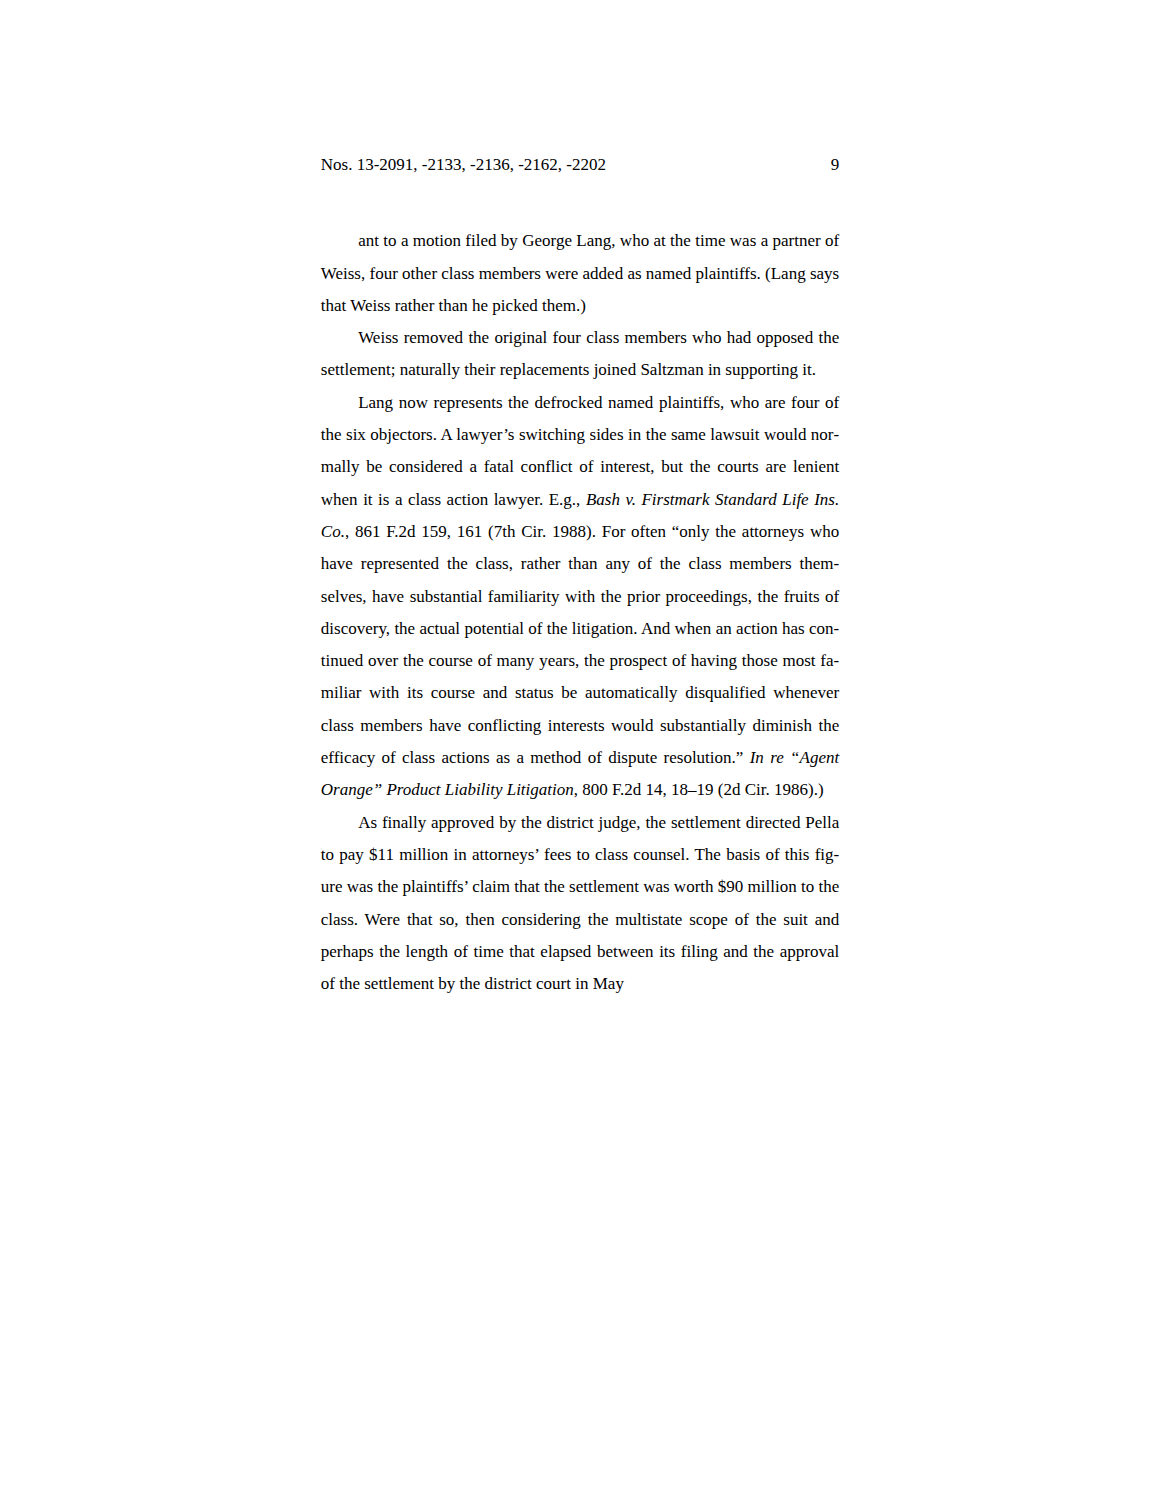Nos. 13-2091, -2133, -2136, -2162, -2202 9
ant to a motion filed by George Lang, who at the time was a partner of Weiss, four other class members were added as named plaintiffs. (Lang says that Weiss rather than he picked them.)
Weiss removed the original four class members who had opposed the settlement; naturally their replacements joined Saltzman in supporting it.
Lang now represents the defrocked named plaintiffs, who are four of the six objectors. A lawyer’s switching sides in the same lawsuit would normally be considered a fatal conflict of interest, but the courts are lenient when it is a class action lawyer. E.g., Bash v. Firstmark Standard Life Ins. Co., 861 F.2d 159, 161 (7th Cir. 1988). For often “only the attorneys who have represented the class, rather than any of the class members themselves, have substantial familiarity with the prior proceedings, the fruits of discovery, the actual potential of the litigation. And when an action has continued over the course of many years, the prospect of having those most familiar with its course and status be automatically disqualified whenever class members have conflicting interests would substantially diminish the efficacy of class actions as a method of dispute resolution.” In re “Agent Orange” Product Liability Litigation, 800 F.2d 14, 18–19 (2d Cir. 1986).)
As finally approved by the district judge, the settlement directed Pella to pay $11 million in attorneys’ fees to class counsel. The basis of this figure was the plaintiffs’ claim that the settlement was worth $90 million to the class. Were that so, then considering the multistate scope of the suit and perhaps the length of time that elapsed between its filing and the approval of the settlement by the district court in May